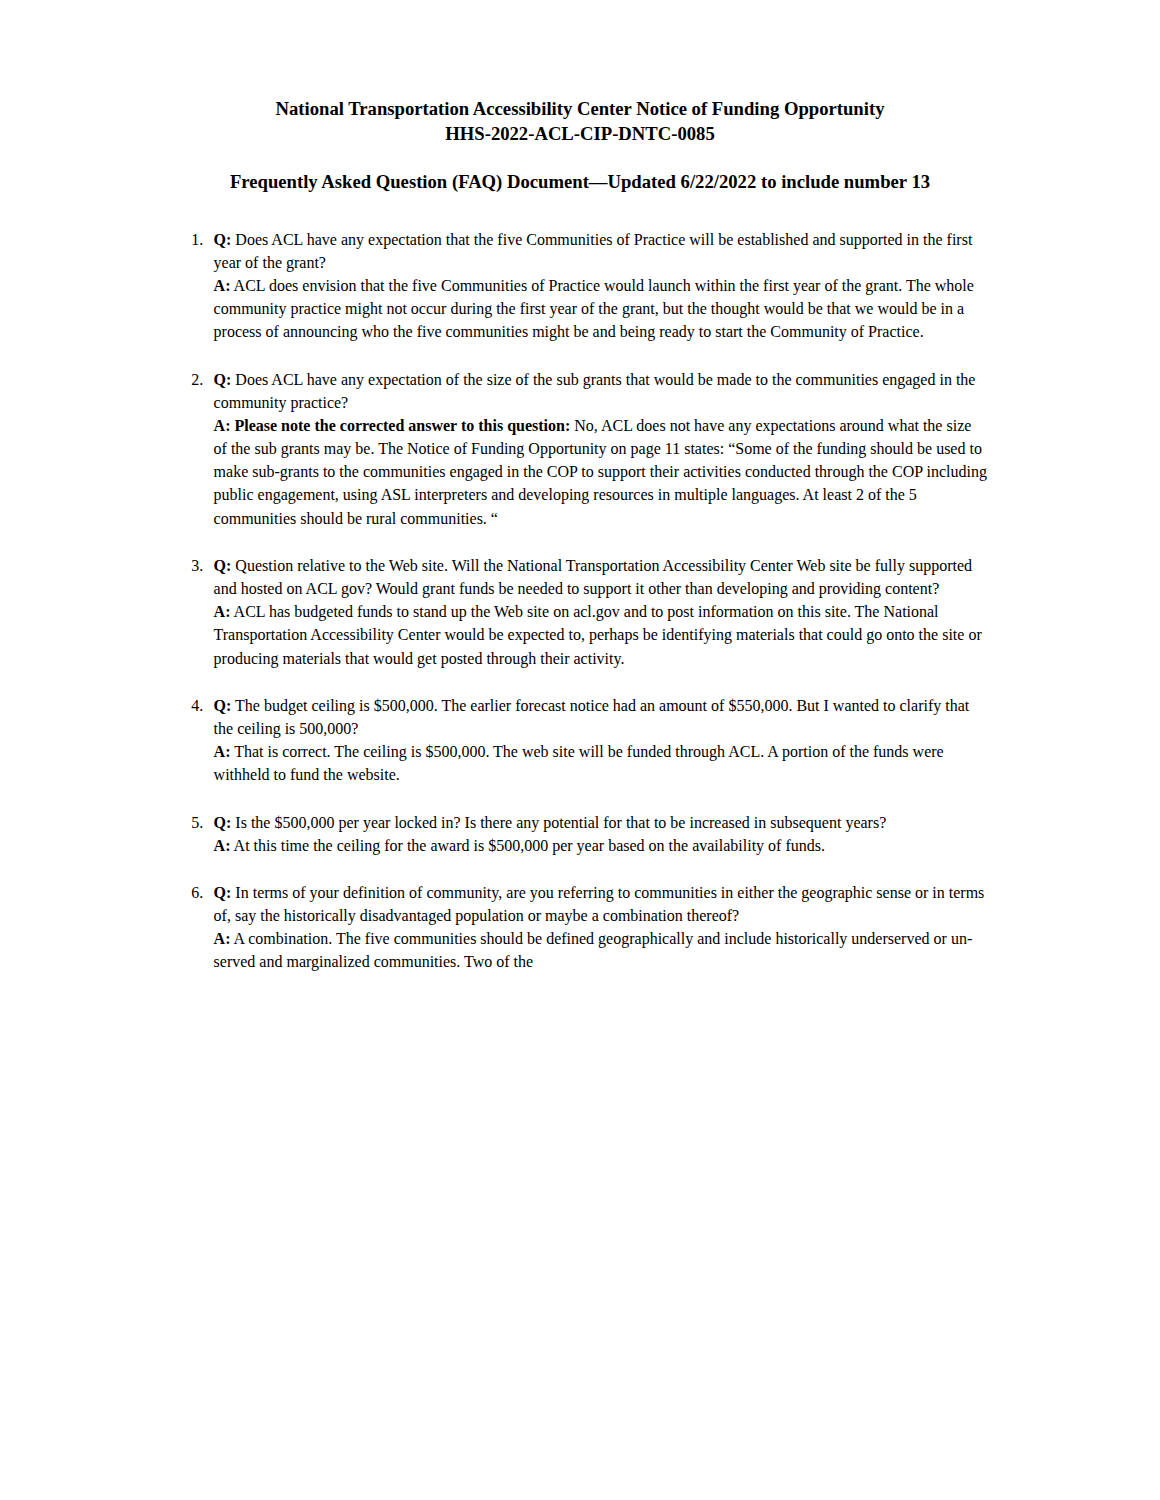National Transportation Accessibility Center Notice of Funding Opportunity
HHS-2022-ACL-CIP-DNTC-0085
Frequently Asked Question (FAQ) Document—Updated 6/22/2022 to include number 13
Q: Does ACL have any expectation that the five Communities of Practice will be established and supported in the first year of the grant?
A: ACL does envision that the five Communities of Practice would launch within the first year of the grant. The whole community practice might not occur during the first year of the grant, but the thought would be that we would be in a process of announcing who the five communities might be and being ready to start the Community of Practice.
Q: Does ACL have any expectation of the size of the sub grants that would be made to the communities engaged in the community practice?
A: Please note the corrected answer to this question: No, ACL does not have any expectations around what the size of the sub grants may be. The Notice of Funding Opportunity on page 11 states: “Some of the funding should be used to make sub-grants to the communities engaged in the COP to support their activities conducted through the COP including public engagement, using ASL interpreters and developing resources in multiple languages. At least 2 of the 5 communities should be rural communities. “
Q: Question relative to the Web site. Will the National Transportation Accessibility Center Web site be fully supported and hosted on ACL gov? Would grant funds be needed to support it other than developing and providing content?
A: ACL has budgeted funds to stand up the Web site on acl.gov and to post information on this site. The National Transportation Accessibility Center would be expected to, perhaps be identifying materials that could go onto the site or producing materials that would get posted through their activity.
Q: The budget ceiling is $500,000. The earlier forecast notice had an amount of $550,000. But I wanted to clarify that the ceiling is 500,000?
A: That is correct. The ceiling is $500,000. The web site will be funded through ACL. A portion of the funds were withheld to fund the website.
Q: Is the $500,000 per year locked in? Is there any potential for that to be increased in subsequent years?
A: At this time the ceiling for the award is $500,000 per year based on the availability of funds.
Q: In terms of your definition of community, are you referring to communities in either the geographic sense or in terms of, say the historically disadvantaged population or maybe a combination thereof?
A: A combination. The five communities should be defined geographically and include historically underserved or un-served and marginalized communities. Two of the